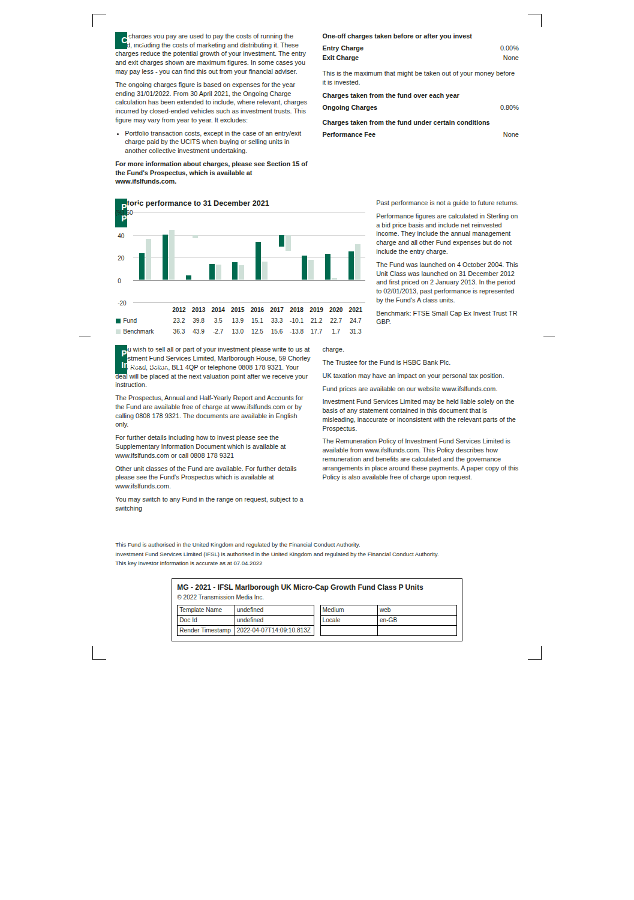Charges
The charges you pay are used to pay the costs of running the Fund, including the costs of marketing and distributing it. These charges reduce the potential growth of your investment. The entry and exit charges shown are maximum figures. In some cases you may pay less - you can find this out from your financial adviser.
The ongoing charges figure is based on expenses for the year ending 31/01/2022. From 30 April 2021, the Ongoing Charge calculation has been extended to include, where relevant, charges incurred by closed-ended vehicles such as investment trusts. This figure may vary from year to year. It excludes:
Portfolio transaction costs, except in the case of an entry/exit charge paid by the UCITS when buying or selling units in another collective investment undertaking.
For more information about charges, please see Section 15 of the Fund's Prospectus, which is available at www.ifslfunds.com.
One-off charges taken before or after you invest
| Entry Charge | 0.00% |
| Exit Charge | None |
This is the maximum that might be taken out of your money before it is invested.
Charges taken from the fund over each year
| Ongoing Charges | 0.80% |
Charges taken from the fund under certain conditions
| Performance Fee | None |
Past Performance
Historic performance to 31 December 2021
(%) 60
40
20
0
-20
| | 2012 | 2013 | 2014 | 2015 | 2016 | 2017 | 2018 | 2019 | 2020 | 2021 |
| --- | --- | --- | --- | --- | --- | --- | --- | --- | --- | --- |
| Fund | 23.2 | 39.8 | 3.5 | 13.9 | 15.1 | 33.3 | -10.1 | 21.2 | 22.7 | 24.7 |
| Benchmark | 36.3 | 43.9 | -2.7 | 13.0 | 12.5 | 15.6 | -13.8 | 17.7 | 1.7 | 31.3 |
Past performance is not a guide to future returns.
Performance figures are calculated in Sterling on a bid price basis and include net reinvested income. They include the annual management charge and all other Fund expenses but do not include the entry charge.
The Fund was launched on 4 October 2004. This Unit Class was launched on 31 December 2012 and first priced on 2 January 2013. In the period to 02/01/2013, past performance is represented by the Fund's A class units.
Benchmark: FTSE Small Cap Ex Invest Trust TR GBP.
Practical Information
If you wish to sell all or part of your investment please write to us at Investment Fund Services Limited, Marlborough House, 59 Chorley New Road, Bolton, BL1 4QP or telephone 0808 178 9321. Your deal will be placed at the next valuation point after we receive your instruction.
The Prospectus, Annual and Half-Yearly Report and Accounts for the Fund are available free of charge at www.ifslfunds.com or by calling 0808 178 9321. The documents are available in English only.
For further details including how to invest please see the Supplementary Information Document which is available at www.ifslfunds.com or call 0808 178 9321
Other unit classes of the Fund are available. For further details please see the Fund's Prospectus which is available at www.ifslfunds.com.
You may switch to any Fund in the range on request, subject to a switching
charge.
The Trustee for the Fund is HSBC Bank Plc.
UK taxation may have an impact on your personal tax position.
Fund prices are available on our website www.ifslfunds.com.
Investment Fund Services Limited may be held liable solely on the basis of any statement contained in this document that is misleading, inaccurate or inconsistent with the relevant parts of the Prospectus.
The Remuneration Policy of Investment Fund Services Limited is available from www.ifslfunds.com. This Policy describes how remuneration and benefits are calculated and the governance arrangements in place around these payments. A paper copy of this Policy is also available free of charge upon request.
This Fund is authorised in the United Kingdom and regulated by the Financial Conduct Authority.
Investment Fund Services Limited (IFSL) is authorised in the United Kingdom and regulated by the Financial Conduct Authority.
This key investor information is accurate as at 07.04.2022
MG - 2021 - IFSL Marlborough UK Micro-Cap Growth Fund Class P Units
© 2022 Transmission Media Inc.
| Template Name | undefined |
| Doc Id | undefined |
| Render Timestamp | 2022-04-07T14:09:10.813Z |
| Medium | web |
| Locale | en-GB |